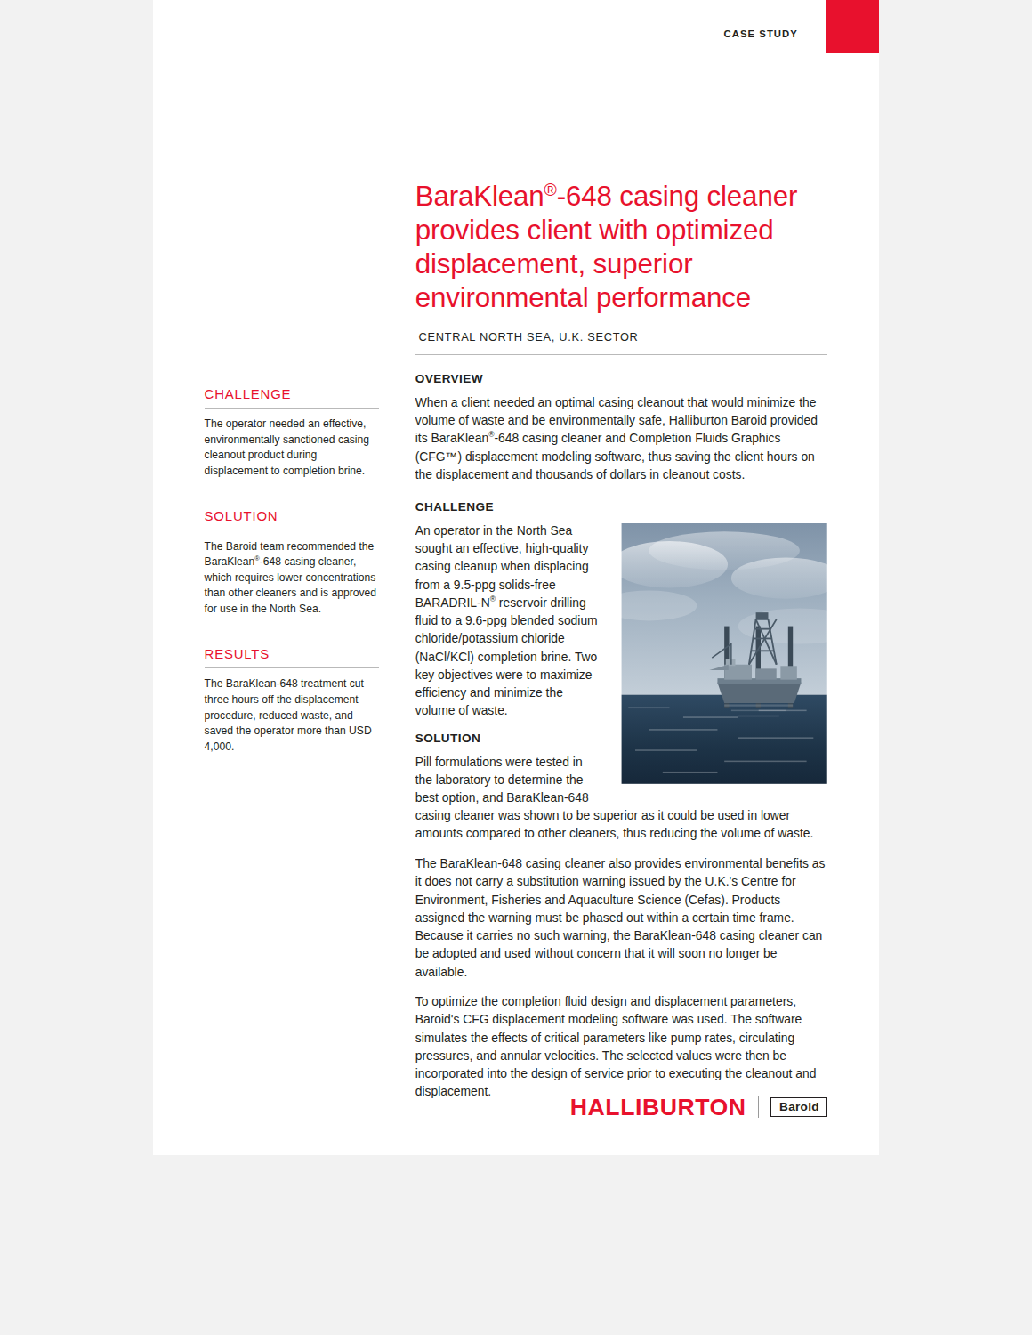CASE STUDY
CHALLENGE
The operator needed an effective, environmentally sanctioned casing cleanout product during displacement to completion brine.
SOLUTION
The Baroid team recommended the BaraKlean®-648 casing cleaner, which requires lower concentrations than other cleaners and is approved for use in the North Sea.
RESULTS
The BaraKlean-648 treatment cut three hours off the displacement procedure, reduced waste, and saved the operator more than USD 4,000.
BaraKlean®-648 casing cleaner provides client with optimized displacement, superior environmental performance
CENTRAL NORTH SEA, U.K. SECTOR
OVERVIEW
When a client needed an optimal casing cleanout that would minimize the volume of waste and be environmentally safe, Halliburton Baroid provided its BaraKlean®-648 casing cleaner and Completion Fluids Graphics (CFG™) displacement modeling software, thus saving the client hours on the displacement and thousands of dollars in cleanout costs.
CHALLENGE
An operator in the North Sea sought an effective, high-quality casing cleanup when displacing from a 9.5-ppg solids-free BARADRIL-N® reservoir drilling fluid to a 9.6-ppg blended sodium chloride/potassium chloride (NaCl/KCl) completion brine. Two key objectives were to maximize efficiency and minimize the volume of waste.
SOLUTION
Pill formulations were tested in the laboratory to determine the best option, and BaraKlean-648 casing cleaner was shown to be superior as it could be used in lower amounts compared to other cleaners, thus reducing the volume of waste.
The BaraKlean-648 casing cleaner also provides environmental benefits as it does not carry a substitution warning issued by the U.K.'s Centre for Environment, Fisheries and Aquaculture Science (Cefas). Products assigned the warning must be phased out within a certain time frame. Because it carries no such warning, the BaraKlean-648 casing cleaner can be adopted and used without concern that it will soon no longer be available.
To optimize the completion fluid design and displacement parameters, Baroid's CFG displacement modeling software was used. The software simulates the effects of critical parameters like pump rates, circulating pressures, and annular velocities. The selected values were then be incorporated into the design of service prior to executing the cleanout and displacement.
HALLIBURTON
Baroid